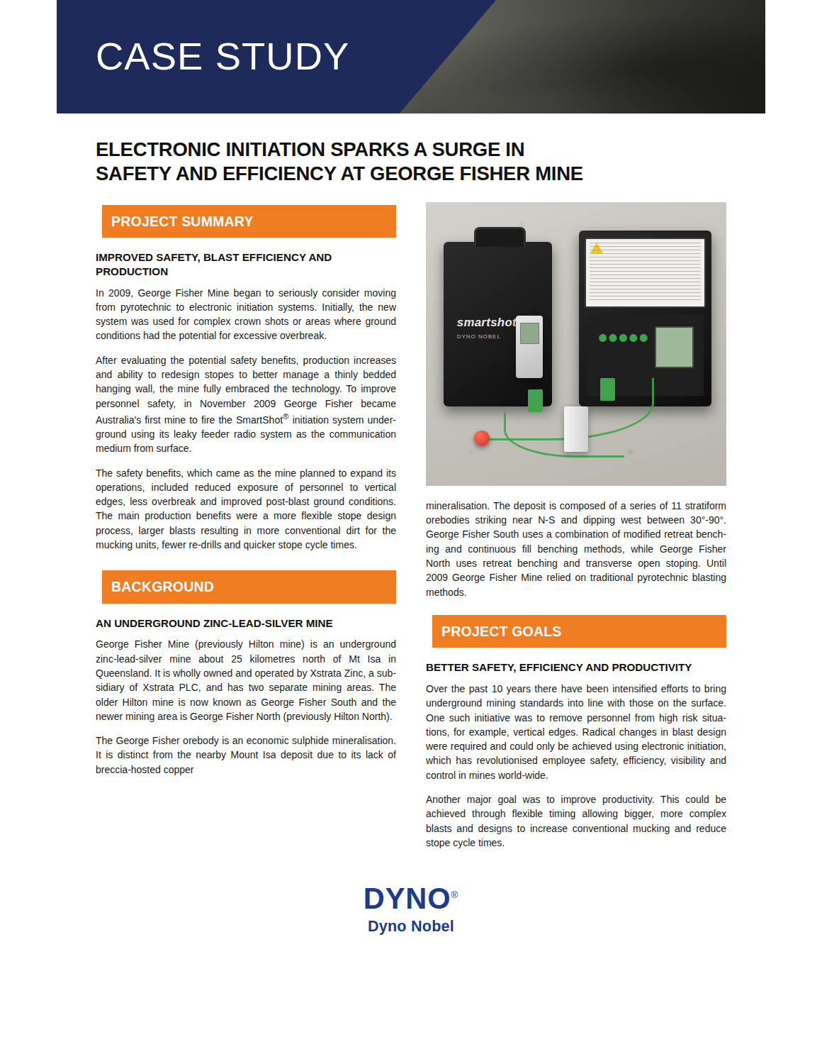CASE STUDY
ELECTRONIC INITIATION SPARKS A SURGE IN
SAFETY AND EFFICIENCY AT GEORGE FISHER MINE
PROJECT SUMMARY
IMPROVED SAFETY, BLAST EFFICIENCY AND PRODUCTION
In 2009, George Fisher Mine began to seriously consider moving from pyrotechnic to electronic initiation systems. Initially, the new system was used for complex crown shots or areas where ground conditions had the potential for excessive overbreak.
After evaluating the potential safety benefits, production increases and ability to redesign stopes to better manage a thinly bedded hanging wall, the mine fully embraced the technology. To improve personnel safety, in November 2009 George Fisher became Australia's first mine to fire the SmartShot® initiation system underground using its leaky feeder radio system as the communication medium from surface.
The safety benefits, which came as the mine planned to expand its operations, included reduced exposure of personnel to vertical edges, less overbreak and improved post-blast ground conditions. The main production benefits were a more flexible stope design process, larger blasts resulting in more conventional dirt for the mucking units, fewer re-drills and quicker stope cycle times.
BACKGROUND
AN UNDERGROUND ZINC-LEAD-SILVER MINE
George Fisher Mine (previously Hilton mine) is an underground zinc-lead-silver mine about 25 kilometres north of Mt Isa in Queensland. It is wholly owned and operated by Xstrata Zinc, a subsidiary of Xstrata PLC, and has two separate mining areas. The older Hilton mine is now known as George Fisher South and the newer mining area is George Fisher North (previously Hilton North).
The George Fisher orebody is an economic sulphide mineralisation. It is distinct from the nearby Mount Isa deposit due to its lack of breccia-hosted copper
smartshotDYNO NOBEL
mineralisation. The deposit is composed of a series of 11 stratiform orebodies striking near N-S and dipping west between 30°-90°. George Fisher South uses a combination of modified retreat benching and continuous fill benching methods, while George Fisher North uses retreat benching and transverse open stoping. Until 2009 George Fisher Mine relied on traditional pyrotechnic blasting methods.
PROJECT GOALS
BETTER SAFETY, EFFICIENCY AND PRODUCTIVITY
Over the past 10 years there have been intensified efforts to bring underground mining standards into line with those on the surface. One such initiative was to remove personnel from high risk situations, for example, vertical edges. Radical changes in blast design were required and could only be achieved using electronic initiation, which has revolutionised employee safety, efficiency, visibility and control in mines world-wide.
Another major goal was to improve productivity. This could be achieved through flexible timing allowing bigger, more complex blasts and designs to increase conventional mucking and reduce stope cycle times.
DYNO®
Dyno Nobel